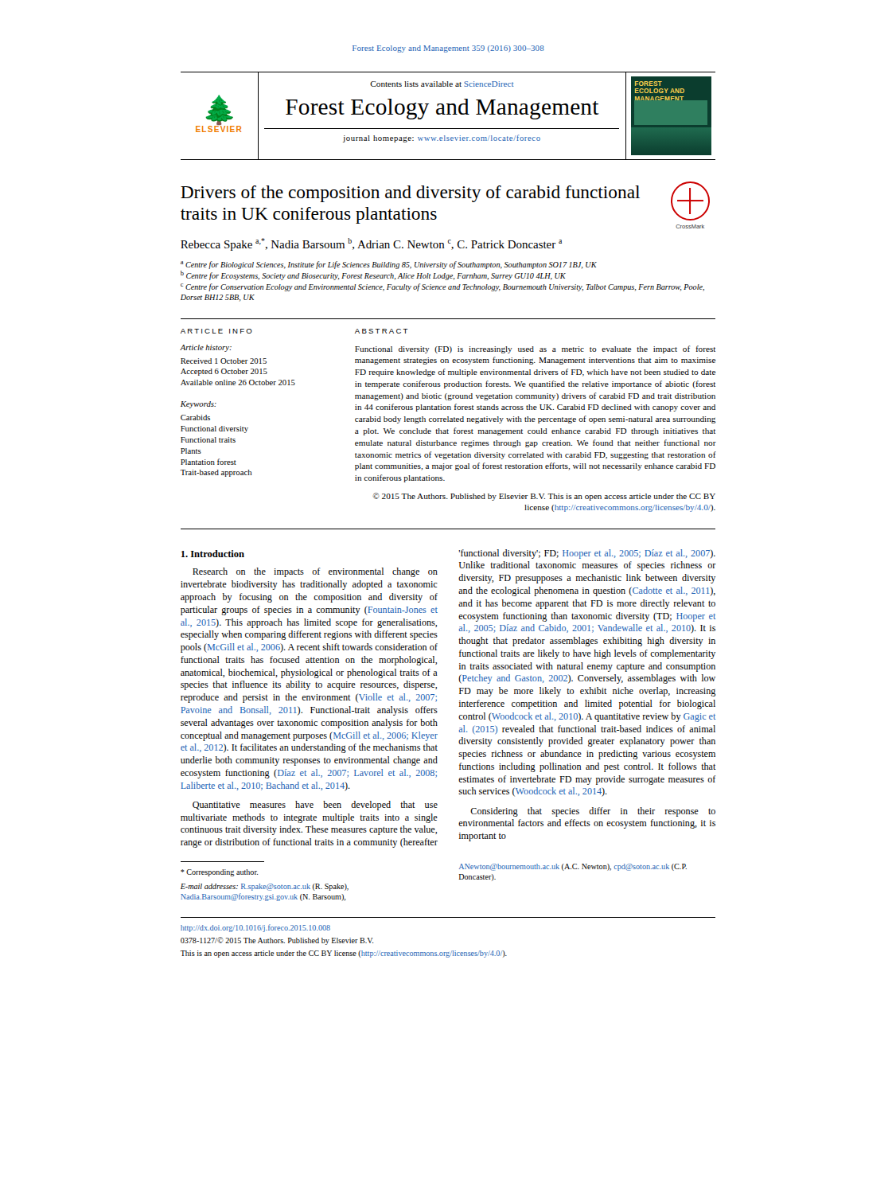Forest Ecology and Management 359 (2016) 300–308
🌲
ELSEVIER
Contents lists available at ScienceDirect
Forest Ecology and Management
journal homepage: www.elsevier.com/locate/foreco
FOREST
ECOLOGY AND
MANAGEMENT
SCIENCE TO SUSTAIN THE WORLD'S FORESTS
Drivers of the composition and diversity of carabid functional traits in UK coniferous plantations
CrossMark
Rebecca Spake a,*, Nadia Barsoum b, Adrian C. Newton c, C. Patrick Doncaster a
a Centre for Biological Sciences, Institute for Life Sciences Building 85, University of Southampton, Southampton SO17 1BJ, UK
b Centre for Ecosystems, Society and Biosecurity, Forest Research, Alice Holt Lodge, Farnham, Surrey GU10 4LH, UK
c Centre for Conservation Ecology and Environmental Science, Faculty of Science and Technology, Bournemouth University, Talbot Campus, Fern Barrow, Poole, Dorset BH12 5BB, UK
Article info
Article history:
Received 1 October 2015
Accepted 6 October 2015
Available online 26 October 2015
Keywords:
Carabids
Functional diversity
Functional traits
Plants
Plantation forest
Trait-based approach
Abstract
Functional diversity (FD) is increasingly used as a metric to evaluate the impact of forest management strategies on ecosystem functioning. Management interventions that aim to maximise FD require knowledge of multiple environmental drivers of FD, which have not been studied to date in temperate coniferous production forests. We quantified the relative importance of abiotic (forest management) and biotic (ground vegetation community) drivers of carabid FD and trait distribution in 44 coniferous plantation forest stands across the UK. Carabid FD declined with canopy cover and carabid body length correlated negatively with the percentage of open semi-natural area surrounding a plot. We conclude that forest management could enhance carabid FD through initiatives that emulate natural disturbance regimes through gap creation. We found that neither functional nor taxonomic metrics of vegetation diversity correlated with carabid FD, suggesting that restoration of plant communities, a major goal of forest restoration efforts, will not necessarily enhance carabid FD in coniferous plantations.
© 2015 The Authors. Published by Elsevier B.V. This is an open access article under the CC BY license (http://creativecommons.org/licenses/by/4.0/).
1. Introduction
Research on the impacts of environmental change on invertebrate biodiversity has traditionally adopted a taxonomic approach by focusing on the composition and diversity of particular groups of species in a community (Fountain-Jones et al., 2015). This approach has limited scope for generalisations, especially when comparing different regions with different species pools (McGill et al., 2006). A recent shift towards consideration of functional traits has focused attention on the morphological, anatomical, biochemical, physiological or phenological traits of a species that influence its ability to acquire resources, disperse, reproduce and persist in the environment (Violle et al., 2007; Pavoine and Bonsall, 2011). Functional-trait analysis offers several advantages over taxonomic composition analysis for both conceptual and management purposes (McGill et al., 2006; Kleyer et al., 2012). It facilitates an understanding of the mechanisms that underlie both community responses to environmental change and ecosystem functioning (Díaz et al., 2007; Lavorel et al., 2008; Laliberte et al., 2010; Bachand et al., 2014).
Quantitative measures have been developed that use multivariate methods to integrate multiple traits into a single continuous trait diversity index. These measures capture the value, range or distribution of functional traits in a community (hereafter 'functional diversity'; FD; Hooper et al., 2005; Díaz et al., 2007). Unlike traditional taxonomic measures of species richness or diversity, FD presupposes a mechanistic link between diversity and the ecological phenomena in question (Cadotte et al., 2011), and it has become apparent that FD is more directly relevant to ecosystem functioning than taxonomic diversity (TD; Hooper et al., 2005; Díaz and Cabido, 2001; Vandewalle et al., 2010). It is thought that predator assemblages exhibiting high diversity in functional traits are likely to have high levels of complementarity in traits associated with natural enemy capture and consumption (Petchey and Gaston, 2002). Conversely, assemblages with low FD may be more likely to exhibit niche overlap, increasing interference competition and limited potential for biological control (Woodcock et al., 2010). A quantitative review by Gagic et al. (2015) revealed that functional trait-based indices of animal diversity consistently provided greater explanatory power than species richness or abundance in predicting various ecosystem functions including pollination and pest control. It follows that estimates of invertebrate FD may provide surrogate measures of such services (Woodcock et al., 2014).
Considering that species differ in their response to environmental factors and effects on ecosystem functioning, it is important to
* Corresponding author.
E-mail addresses: R.spake@soton.ac.uk (R. Spake), Nadia.Barsoum@forestry.gsi.gov.uk (N. Barsoum), ANewton@bournemouth.ac.uk (A.C. Newton), cpd@soton.ac.uk (C.P. Doncaster).
http://dx.doi.org/10.1016/j.foreco.2015.10.008
0378-1127/© 2015 The Authors. Published by Elsevier B.V.
This is an open access article under the CC BY license (http://creativecommons.org/licenses/by/4.0/).